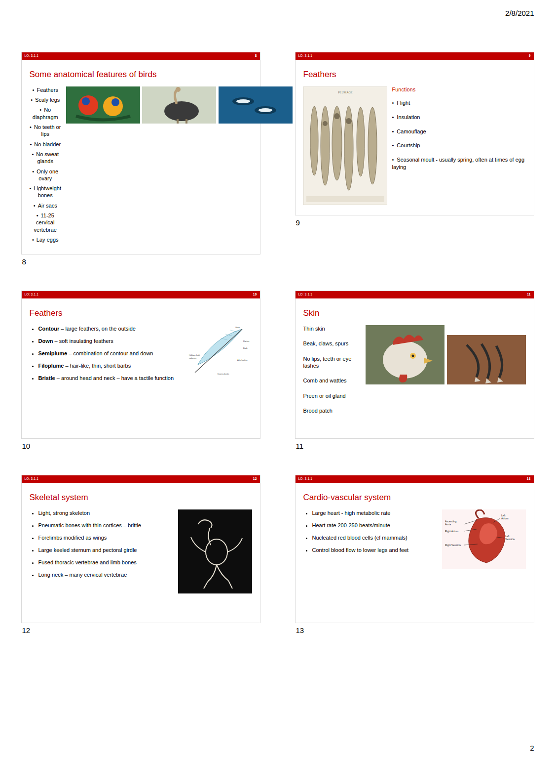2/8/2021
LO: 3.1.18
Some anatomical features of birds
Feathers
Scaly legs
No diaphragm
No teeth or lips
No bladder
No sweat glands
Only one ovary
Lightweight bones
Air sacs
11-25 cervical vertebrae
Lay eggs
8
LO: 3.1.19
Feathers
PLUMAGE
Functions
Flight
Insulation
Camouflage
Courtship
Seasonal moult - usually spring, often at times of egg laying
9
LO: 3.1.110
Feathers
Contour – large feathers, on the outside
Down – soft insulating feathers
Semiplume – combination of contour and down
Filoplume – hair-like, thin, short barbs
Bristle – around head and neck – have a tactile function
Vane Rachis Barb Afterfeather Downy barbs Hollow shaft, calamus
10
LO: 3.1.111
Skin
Thin skin
Beak, claws, spurs
No lips, teeth or eye lashes
Comb and wattles
Preen or oil gland
Brood patch
11
LO: 3.1.112
Skeletal system
Light, strong skeleton
Pneumatic bones with thin cortices – brittle
Forelimbs modified as wings
Large keeled sternum and pectoral girdle
Fused thoracic vertebrae and limb bones
Long neck – many cervical vertebrae
12
LO: 3.1.113
Cardio-vascular system
Large heart - high metabolic rate
Heart rate 200-250 beats/minute
Nucleated red blood cells (cf mammals)
Control blood flow to lower legs and feet
Left Atrium Ascending Aorta Right Atrium Left Ventricle Right Ventricle
13
2